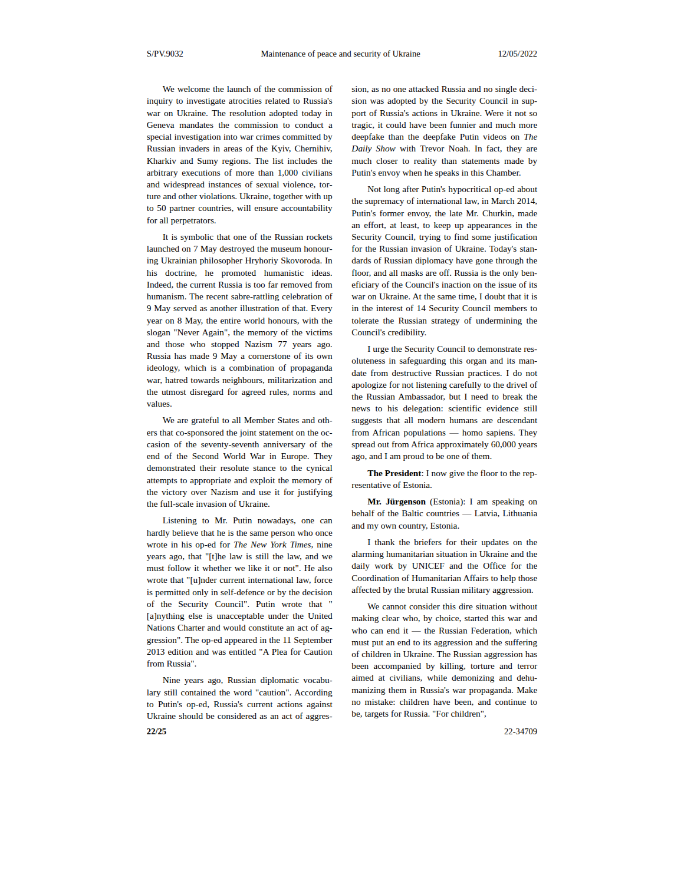S/PV.9032
Maintenance of peace and security of Ukraine
12/05/2022
We welcome the launch of the commission of inquiry to investigate atrocities related to Russia's war on Ukraine. The resolution adopted today in Geneva mandates the commission to conduct a special investigation into war crimes committed by Russian invaders in areas of the Kyiv, Chernihiv, Kharkiv and Sumy regions. The list includes the arbitrary executions of more than 1,000 civilians and widespread instances of sexual violence, torture and other violations. Ukraine, together with up to 50 partner countries, will ensure accountability for all perpetrators.
It is symbolic that one of the Russian rockets launched on 7 May destroyed the museum honouring Ukrainian philosopher Hryhoriy Skovoroda. In his doctrine, he promoted humanistic ideas. Indeed, the current Russia is too far removed from humanism. The recent sabre-rattling celebration of 9 May served as another illustration of that. Every year on 8 May, the entire world honours, with the slogan "Never Again", the memory of the victims and those who stopped Nazism 77 years ago. Russia has made 9 May a cornerstone of its own ideology, which is a combination of propaganda war, hatred towards neighbours, militarization and the utmost disregard for agreed rules, norms and values.
We are grateful to all Member States and others that co-sponsored the joint statement on the occasion of the seventy-seventh anniversary of the end of the Second World War in Europe. They demonstrated their resolute stance to the cynical attempts to appropriate and exploit the memory of the victory over Nazism and use it for justifying the full-scale invasion of Ukraine.
Listening to Mr. Putin nowadays, one can hardly believe that he is the same person who once wrote in his op-ed for The New York Times, nine years ago, that "[t]he law is still the law, and we must follow it whether we like it or not". He also wrote that "[u]nder current international law, force is permitted only in self-defence or by the decision of the Security Council". Putin wrote that "[a]nything else is unacceptable under the United Nations Charter and would constitute an act of aggression". The op-ed appeared in the 11 September 2013 edition and was entitled "A Plea for Caution from Russia".
Nine years ago, Russian diplomatic vocabulary still contained the word "caution". According to Putin's op-ed, Russia's current actions against Ukraine should be considered as an act of aggression, as no one attacked Russia and no single decision was adopted by the Security Council in support of Russia's actions in Ukraine. Were it not so tragic, it could have been funnier and much more deepfake than the deepfake Putin videos on The Daily Show with Trevor Noah. In fact, they are much closer to reality than statements made by Putin's envoy when he speaks in this Chamber.
Not long after Putin's hypocritical op-ed about the supremacy of international law, in March 2014, Putin's former envoy, the late Mr. Churkin, made an effort, at least, to keep up appearances in the Security Council, trying to find some justification for the Russian invasion of Ukraine. Today's standards of Russian diplomacy have gone through the floor, and all masks are off. Russia is the only beneficiary of the Council's inaction on the issue of its war on Ukraine. At the same time, I doubt that it is in the interest of 14 Security Council members to tolerate the Russian strategy of undermining the Council's credibility.
I urge the Security Council to demonstrate resoluteness in safeguarding this organ and its mandate from destructive Russian practices. I do not apologize for not listening carefully to the drivel of the Russian Ambassador, but I need to break the news to his delegation: scientific evidence still suggests that all modern humans are descendant from African populations — homo sapiens. They spread out from Africa approximately 60,000 years ago, and I am proud to be one of them.
The President: I now give the floor to the representative of Estonia.
Mr. Jürgenson (Estonia): I am speaking on behalf of the Baltic countries — Latvia, Lithuania and my own country, Estonia.
I thank the briefers for their updates on the alarming humanitarian situation in Ukraine and the daily work by UNICEF and the Office for the Coordination of Humanitarian Affairs to help those affected by the brutal Russian military aggression.
We cannot consider this dire situation without making clear who, by choice, started this war and who can end it — the Russian Federation, which must put an end to its aggression and the suffering of children in Ukraine. The Russian aggression has been accompanied by killing, torture and terror aimed at civilians, while demonizing and dehumanizing them in Russia's war propaganda. Make no mistake: children have been, and continue to be, targets for Russia. "For children",
22/25
22-34709